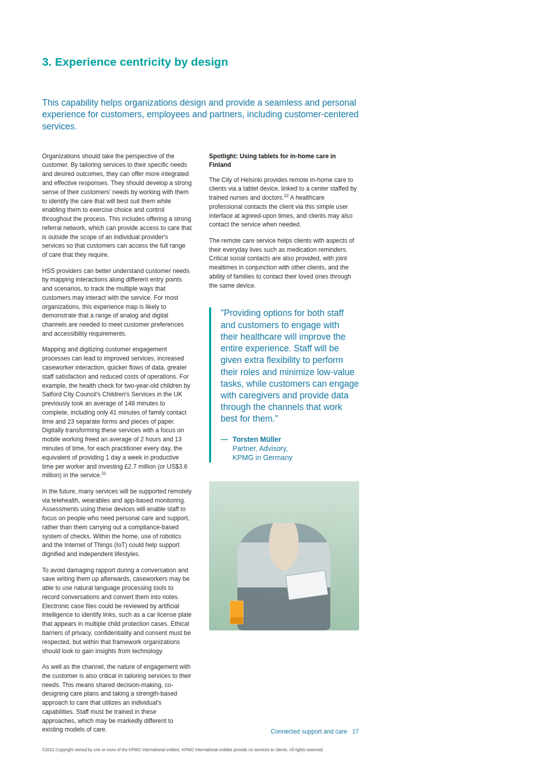3. Experience centricity by design
This capability helps organizations design and provide a seamless and personal experience for customers, employees and partners, including customer-centered services.
Organizations should take the perspective of the customer. By tailoring services to their specific needs and desired outcomes, they can offer more integrated and effective responses. They should develop a strong sense of their customers' needs by working with them to identify the care that will best suit them while enabling them to exercise choice and control throughout the process. This includes offering a strong referral network, which can provide access to care that is outside the scope of an individual provider's services so that customers can access the full range of care that they require.
HSS providers can better understand customer needs by mapping interactions along different entry points and scenarios, to track the multiple ways that customers may interact with the service. For most organizations, this experience map is likely to demonstrate that a range of analog and digital channels are needed to meet customer preferences and accessibility requirements.
Mapping and digitizing customer engagement processes can lead to improved services, increased caseworker interaction, quicker flows of data, greater staff satisfaction and reduced costs of operations. For example, the health check for two-year-old children by Salford City Council's Children's Services in the UK previously took an average of 148 minutes to complete, including only 41 minutes of family contact time and 23 separate forms and pieces of paper. Digitally transforming these services with a focus on mobile working freed an average of 2 hours and 13 minutes of time, for each practitioner every day, the equivalent of providing 1 day a week in productive time per worker and investing £2.7 million (or US$3.6 million) in the service.21
In the future, many services will be supported remotely via telehealth, wearables and app-based monitoring. Assessments using these devices will enable staff to focus on people who need personal care and support, rather than them carrying out a compliance-based system of checks. Within the home, use of robotics and the Internet of Things (IoT) could help support dignified and independent lifestyles.
To avoid damaging rapport during a conversation and save writing them up afterwards, caseworkers may be able to use natural language processing tools to record conversations and convert them into notes. Electronic case files could be reviewed by artificial intelligence to identify links, such as a car license plate that appears in multiple child protection cases. Ethical barriers of privacy, confidentiality and consent must be respected, but within that framework organizations should look to gain insights from technology.
As well as the channel, the nature of engagement with the customer is also critical in tailoring services to their needs. This means shared decision-making, co-designing care plans and taking a strength-based approach to care that utilizes an individual's capabilities. Staff must be trained in these approaches, which may be markedly different to existing models of care.
Spotlight: Using tablets for in-home care in Finland
The City of Helsinki provides remote in-home care to clients via a tablet device, linked to a center staffed by trained nurses and doctors.22 A healthcare professional contacts the client via this simple user interface at agreed-upon times, and clients may also contact the service when needed.
The remote care service helps clients with aspects of their everyday lives such as medication reminders. Critical social contacts are also provided, with joint mealtimes in conjunction with other clients, and the ability of families to contact their loved ones through the same device.
"Providing options for both staff and customers to engage with their healthcare will improve the entire experience. Staff will be given extra flexibility to perform their roles and minimize low-value tasks, while customers can engage with caregivers and provide data through the channels that work best for them."
— Torsten Müller
Partner, Advisory,
KPMG in Germany
Connected support and care 17
©2021 Copyright owned by one or more of the KPMG International entities. KPMG International entities provide no services to clients. All rights reserved.